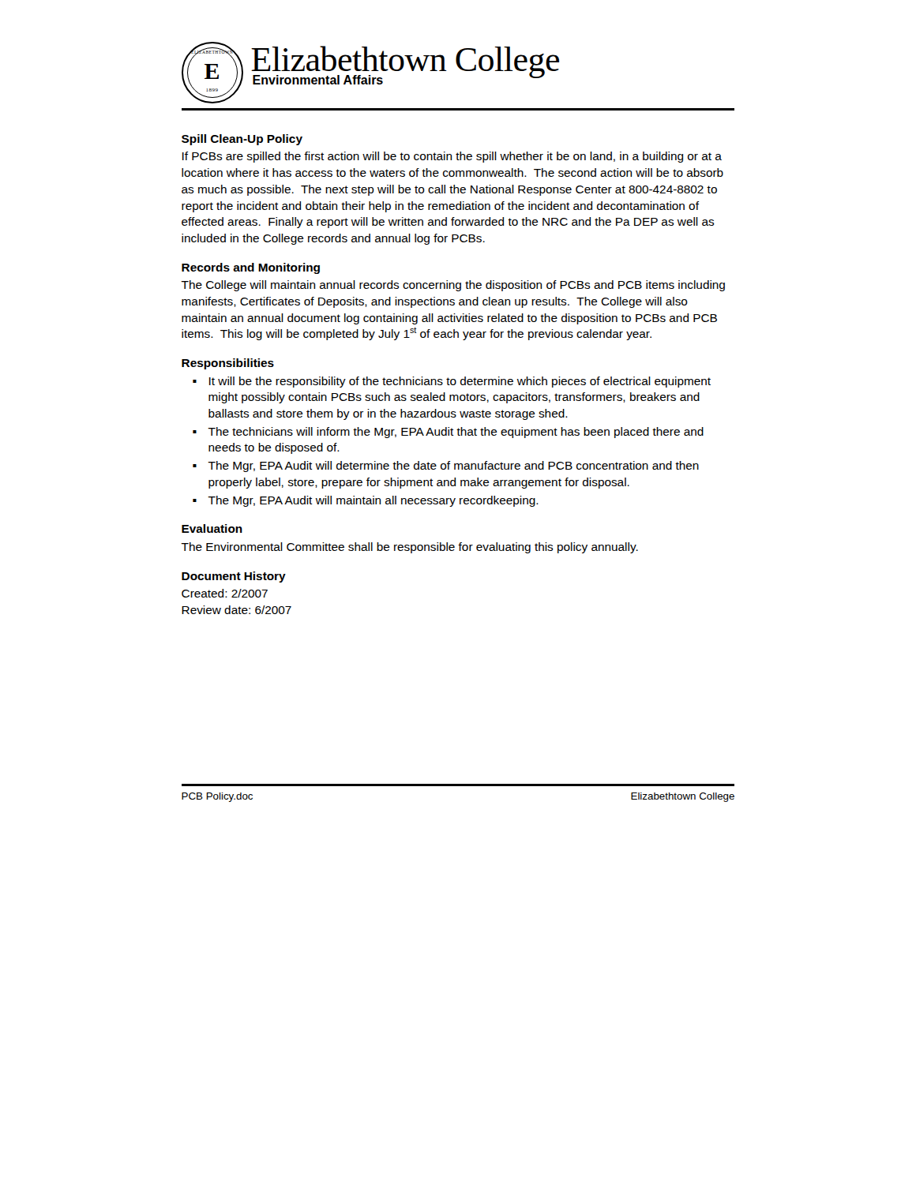ELIZABETHTOWN
E
1899
Elizabethtown College
Environmental Affairs
Spill Clean-Up Policy
If PCBs are spilled the first action will be to contain the spill whether it be on land, in a building or at a location where it has access to the waters of the commonwealth. The second action will be to absorb as much as possible. The next step will be to call the National Response Center at 800-424-8802 to report the incident and obtain their help in the remediation of the incident and decontamination of effected areas. Finally a report will be written and forwarded to the NRC and the Pa DEP as well as included in the College records and annual log for PCBs.
Records and Monitoring
The College will maintain annual records concerning the disposition of PCBs and PCB items including manifests, Certificates of Deposits, and inspections and clean up results. The College will also maintain an annual document log containing all activities related to the disposition to PCBs and PCB items. This log will be completed by July 1st of each year for the previous calendar year.
Responsibilities
It will be the responsibility of the technicians to determine which pieces of electrical equipment might possibly contain PCBs such as sealed motors, capacitors, transformers, breakers and ballasts and store them by or in the hazardous waste storage shed.
The technicians will inform the Mgr, EPA Audit that the equipment has been placed there and needs to be disposed of.
The Mgr, EPA Audit will determine the date of manufacture and PCB concentration and then properly label, store, prepare for shipment and make arrangement for disposal.
The Mgr, EPA Audit will maintain all necessary recordkeeping.
Evaluation
The Environmental Committee shall be responsible for evaluating this policy annually.
Document History
Created: 2/2007
Review date: 6/2007
PCB Policy.doc Elizabethtown College